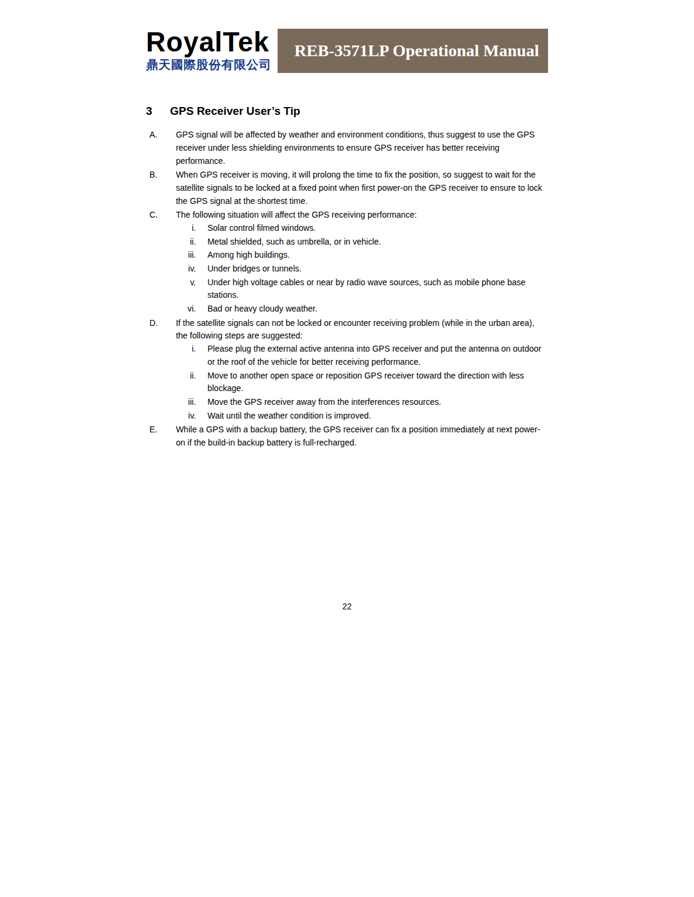RoyalTek
鼎天國際股份有限公司
REB-3571LP Operational Manual
3 GPS Receiver User’s Tip
A. GPS signal will be affected by weather and environment conditions, thus suggest to use the GPS receiver under less shielding environments to ensure GPS receiver has better receiving performance.
B. When GPS receiver is moving, it will prolong the time to fix the position, so suggest to wait for the satellite signals to be locked at a fixed point when first power-on the GPS receiver to ensure to lock the GPS signal at the shortest time.
C. The following situation will affect the GPS receiving performance:
i. Solar control filmed windows.
ii. Metal shielded, such as umbrella, or in vehicle.
iii. Among high buildings.
iv. Under bridges or tunnels.
v. Under high voltage cables or near by radio wave sources, such as mobile phone base stations.
vi. Bad or heavy cloudy weather.
D. If the satellite signals can not be locked or encounter receiving problem (while in the urban area), the following steps are suggested:
i. Please plug the external active antenna into GPS receiver and put the antenna on outdoor or the roof of the vehicle for better receiving performance.
ii. Move to another open space or reposition GPS receiver toward the direction with less blockage.
iii. Move the GPS receiver away from the interferences resources.
iv. Wait until the weather condition is improved.
E. While a GPS with a backup battery, the GPS receiver can fix a position immediately at next power-on if the build-in backup battery is full-recharged.
22